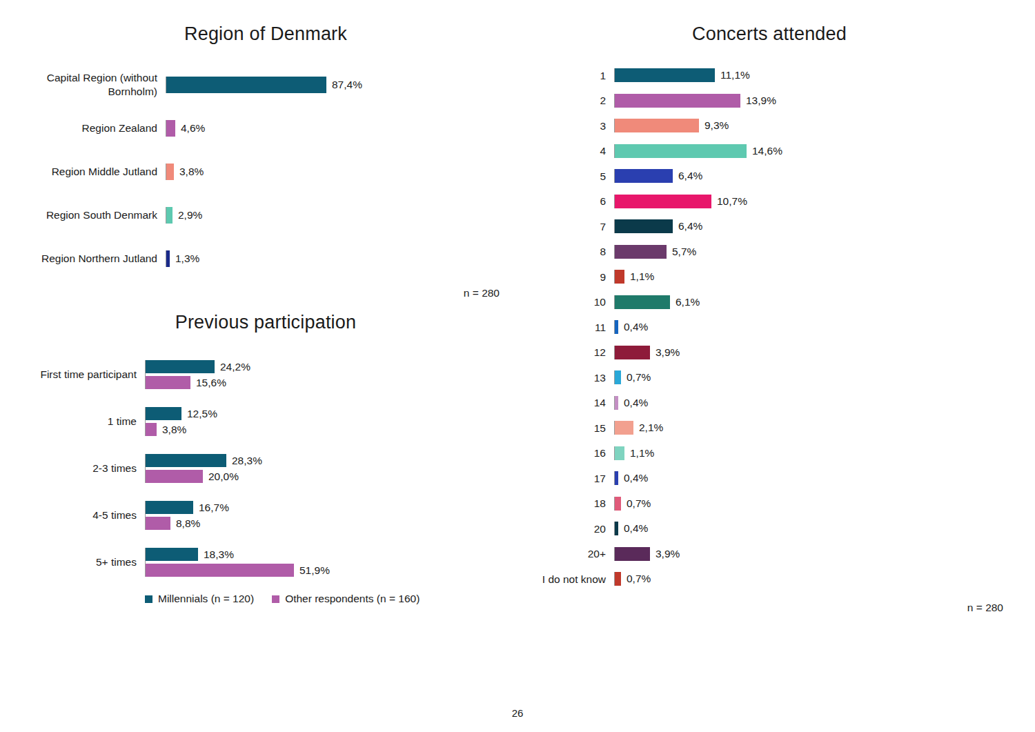Region of Denmark
Capital Region (without Bornholm)
87,4%
Region Zealand
4,6%
Region Middle Jutland
3,8%
Region South Denmark
2,9%
Region Northern Jutland
1,3%
n = 280
Previous participation
First time participant
24,2%
15,6%
1 time
12,5%
3,8%
2-3 times
28,3%
20,0%
4-5 times
16,7%
8,8%
5+ times
18,3%
51,9%
Millennials (n = 120) Other respondents (n = 160)
Concerts attended
1
11,1%
2
13,9%
3
9,3%
4
14,6%
5
6,4%
6
10,7%
7
6,4%
8
5,7%
9
1,1%
10
6,1%
11
0,4%
12
3,9%
13
0,7%
14
0,4%
15
2,1%
16
1,1%
17
0,4%
18
0,7%
20
0,4%
20+
3,9%
I do not know
0,7%
n = 280
26